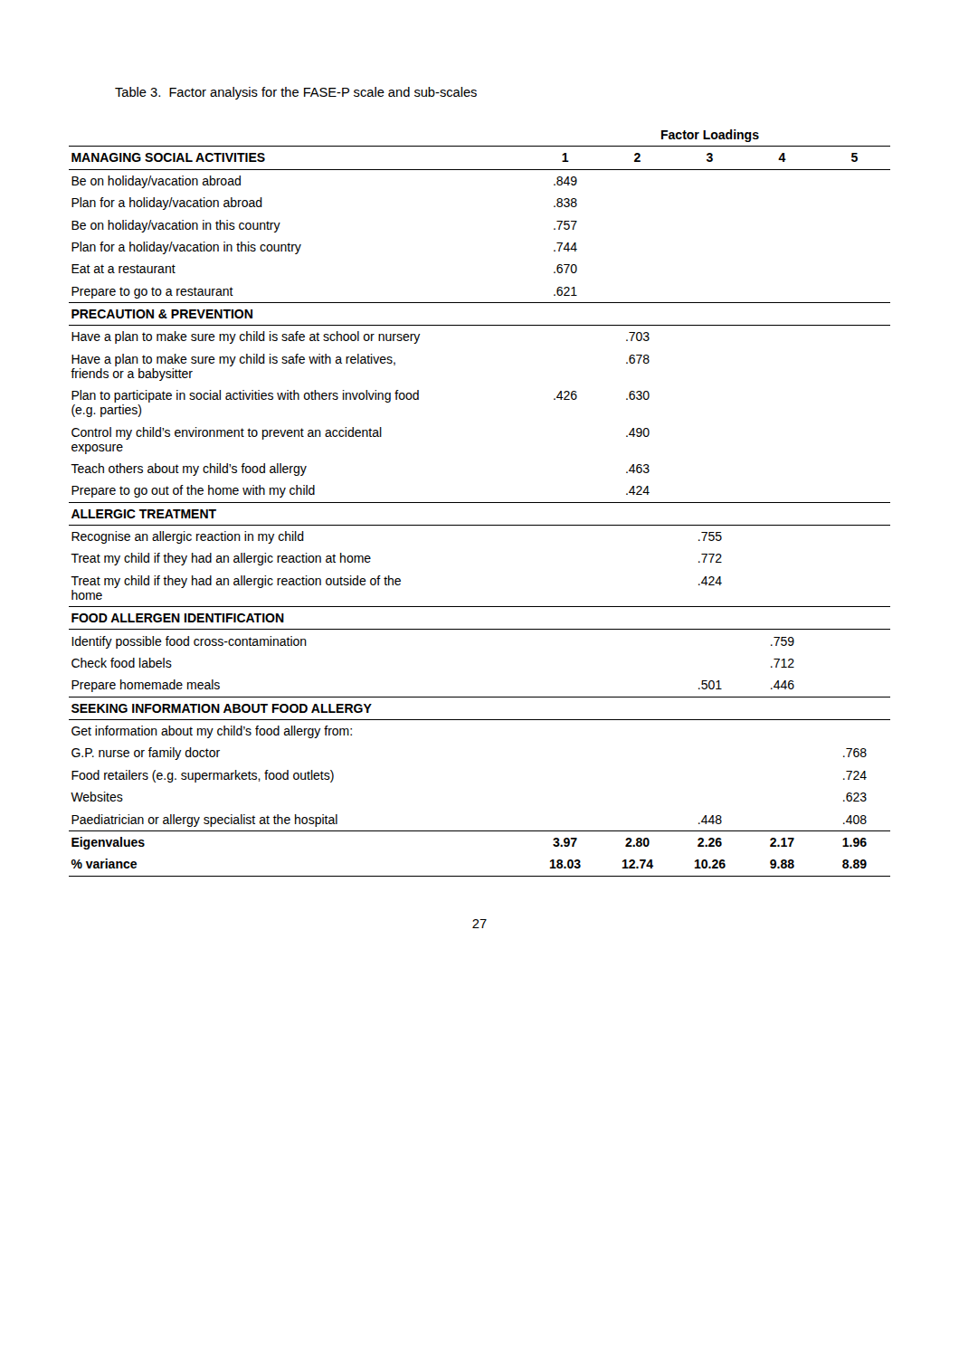Table 3. Factor analysis for the FASE-P scale and sub-scales
| | Factor Loadings |
| --- | --- |
| MANAGING SOCIAL ACTIVITIES | 1 | 2 | 3 | 4 | 5 |
| Be on holiday/vacation abroad | .849 | | | | |
| Plan for a holiday/vacation abroad | .838 | | | | |
| Be on holiday/vacation in this country | .757 | | | | |
| Plan for a holiday/vacation in this country | .744 | | | | |
| Eat at a restaurant | .670 | | | | |
| Prepare to go to a restaurant | .621 | | | | |
| PRECAUTION & PREVENTION |
| Have a plan to make sure my child is safe at school or nursery | | .703 | | | |
| Have a plan to make sure my child is safe with a relatives, friends or a babysitter | | .678 | | | |
| Plan to participate in social activities with others involving food (e.g. parties) | .426 | .630 | | | |
| Control my child’s environment to prevent an accidental exposure | | .490 | | | |
| Teach others about my child’s food allergy | | .463 | | | |
| Prepare to go out of the home with my child | | .424 | | | |
| ALLERGIC TREATMENT |
| Recognise an allergic reaction in my child | | | .755 | | |
| Treat my child if they had an allergic reaction at home | | | .772 | | |
| Treat my child if they had an allergic reaction outside of the home | | | .424 | | |
| FOOD ALLERGEN IDENTIFICATION |
| Identify possible food cross-contamination | | | | .759 | |
| Check food labels | | | | .712 | |
| Prepare homemade meals | | | .501 | .446 | |
| SEEKING INFORMATION ABOUT FOOD ALLERGY |
| Get information about my child’s food allergy from: | | | | | |
| G.P. nurse or family doctor | | | | | .768 |
| Food retailers (e.g. supermarkets, food outlets) | | | | | .724 |
| Websites | | | | | .623 |
| Paediatrician or allergy specialist at the hospital | | | .448 | | .408 |
| Eigenvalues | 3.97 | 2.80 | 2.26 | 2.17 | 1.96 |
| % variance | 18.03 | 12.74 | 10.26 | 9.88 | 8.89 |
27